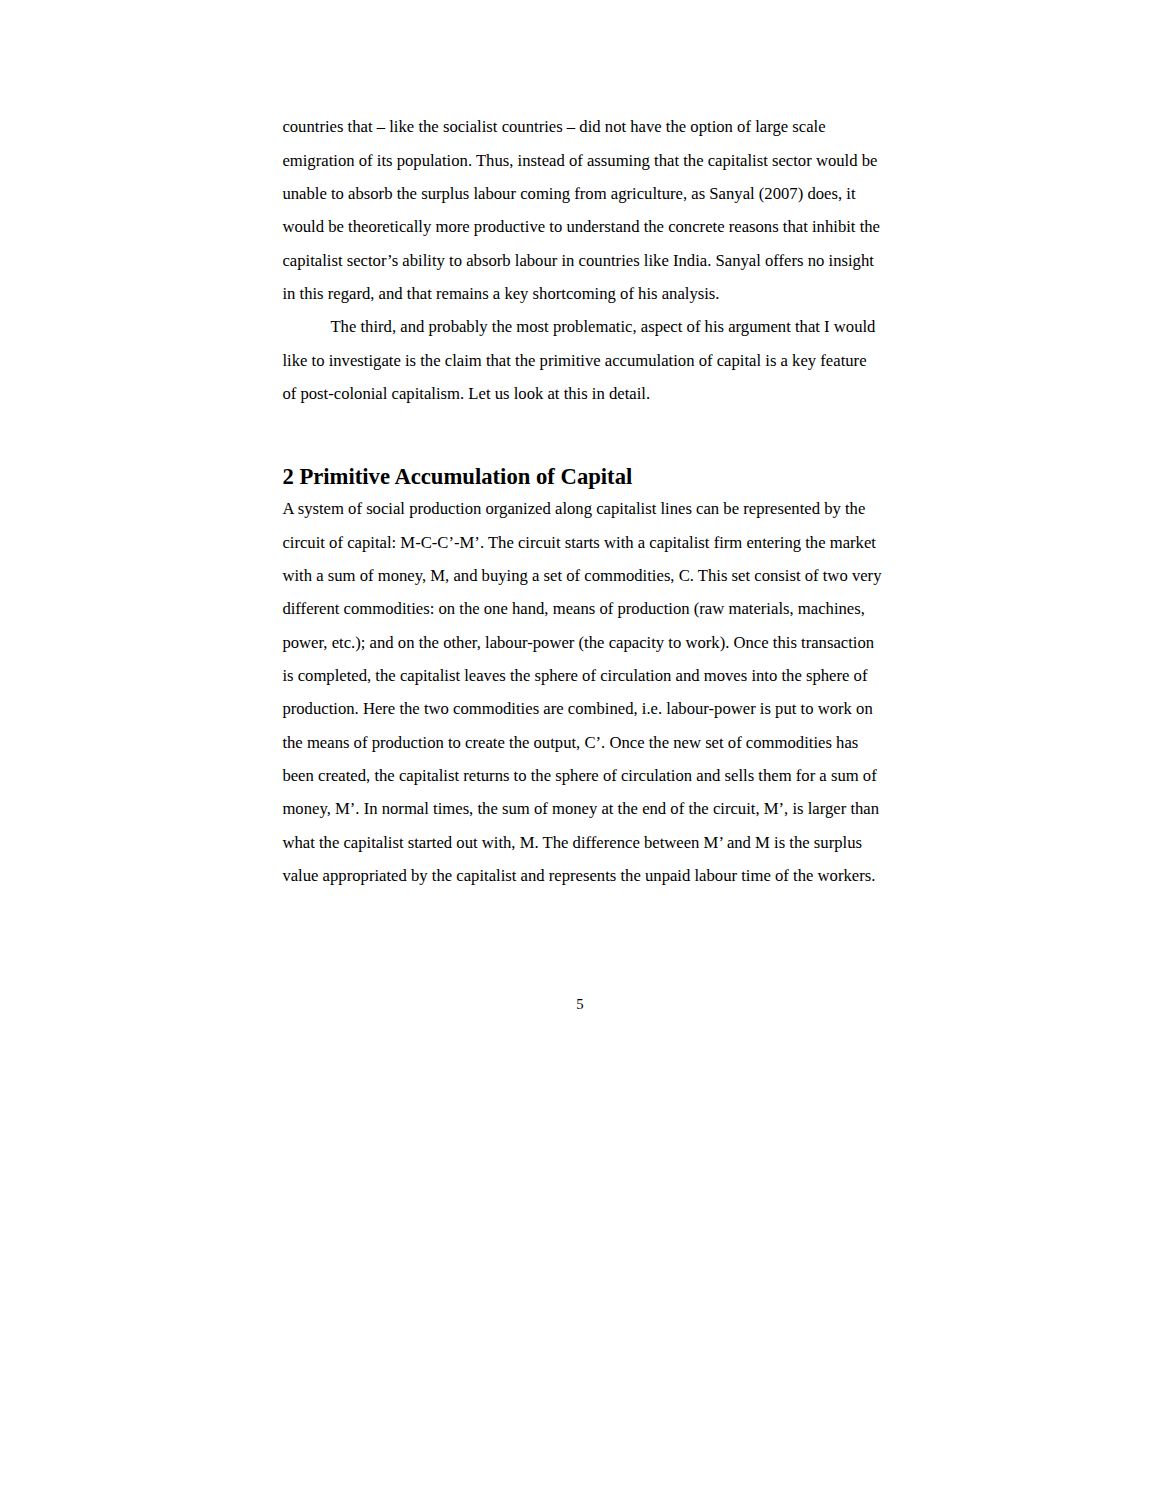countries that – like the socialist countries – did not have the option of large scale emigration of its population. Thus, instead of assuming that the capitalist sector would be unable to absorb the surplus labour coming from agriculture, as Sanyal (2007) does, it would be theoretically more productive to understand the concrete reasons that inhibit the capitalist sector’s ability to absorb labour in countries like India. Sanyal offers no insight in this regard, and that remains a key shortcoming of his analysis.
The third, and probably the most problematic, aspect of his argument that I would like to investigate is the claim that the primitive accumulation of capital is a key feature of post-colonial capitalism. Let us look at this in detail.
2 Primitive Accumulation of Capital
A system of social production organized along capitalist lines can be represented by the circuit of capital: M-C-C’-M’. The circuit starts with a capitalist firm entering the market with a sum of money, M, and buying a set of commodities, C. This set consist of two very different commodities: on the one hand, means of production (raw materials, machines, power, etc.); and on the other, labour-power (the capacity to work). Once this transaction is completed, the capitalist leaves the sphere of circulation and moves into the sphere of production. Here the two commodities are combined, i.e. labour-power is put to work on the means of production to create the output, C’. Once the new set of commodities has been created, the capitalist returns to the sphere of circulation and sells them for a sum of money, M’. In normal times, the sum of money at the end of the circuit, M’, is larger than what the capitalist started out with, M. The difference between M’ and M is the surplus value appropriated by the capitalist and represents the unpaid labour time of the workers.
5